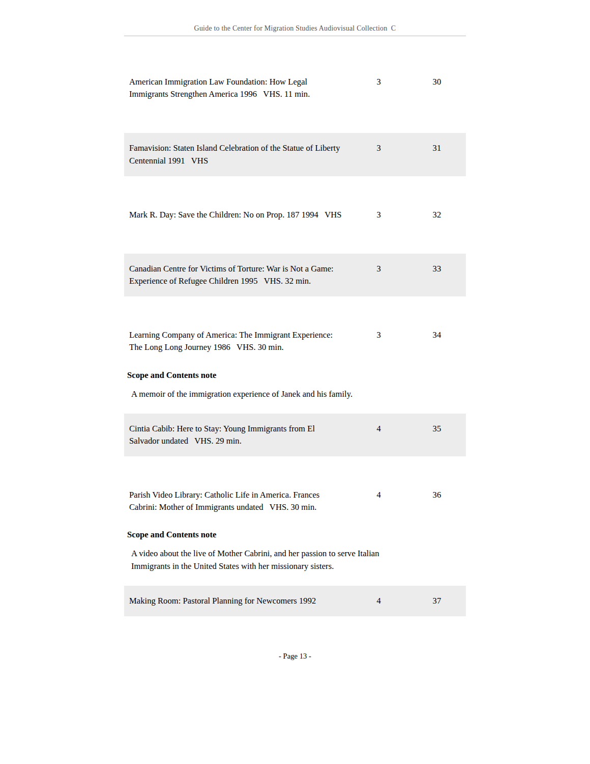Guide to the Center for Migration Studies Audiovisual Collection C
| American Immigration Law Foundation: How Legal Immigrants Strengthen America 1996 VHS. 11 min. | 3 | 30 |
| Famavision: Staten Island Celebration of the Statue of Liberty Centennial 1991 VHS | 3 | 31 |
| Mark R. Day: Save the Children: No on Prop. 187 1994 VHS | 3 | 32 |
| Canadian Centre for Victims of Torture: War is Not a Game: Experience of Refugee Children 1995 VHS. 32 min. | 3 | 33 |
| Learning Company of America: The Immigrant Experience: The Long Long Journey 1986 VHS. 30 min. | 3 | 34 |
Scope and Contents note
A memoir of the immigration experience of Janek and his family.
| Cintia Cabib: Here to Stay: Young Immigrants from El Salvador undated VHS. 29 min. | 4 | 35 |
| Parish Video Library: Catholic Life in America. Frances Cabrini: Mother of Immigrants undated VHS. 30 min. | 4 | 36 |
Scope and Contents note
A video about the live of Mother Cabrini, and her passion to serve Italian Immigrants in the United States with her missionary sisters.
| Making Room: Pastoral Planning for Newcomers 1992 | 4 | 37 |
- Page 13 -